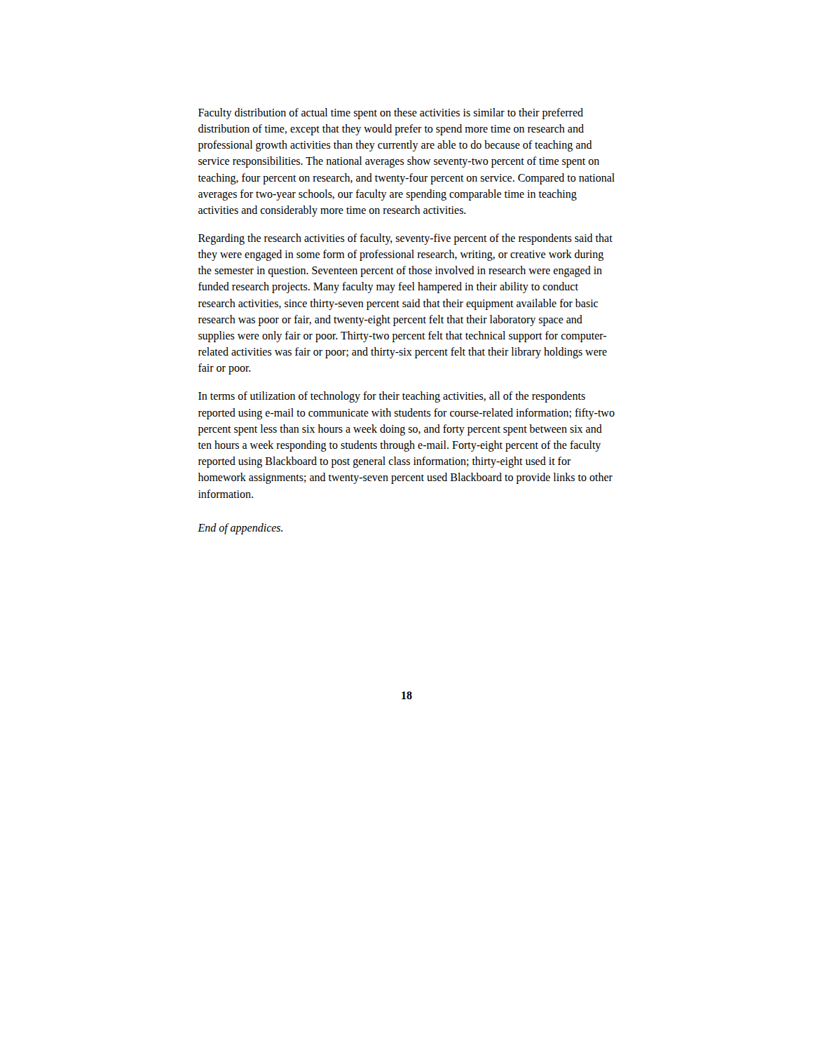Faculty distribution of actual time spent on these activities is similar to their preferred distribution of time, except that they would prefer to spend more time on research and professional growth activities than they currently are able to do because of teaching and service responsibilities. The national averages show seventy-two percent of time spent on teaching, four percent on research, and twenty-four percent on service. Compared to national averages for two-year schools, our faculty are spending comparable time in teaching activities and considerably more time on research activities.
Regarding the research activities of faculty, seventy-five percent of the respondents said that they were engaged in some form of professional research, writing, or creative work during the semester in question. Seventeen percent of those involved in research were engaged in funded research projects. Many faculty may feel hampered in their ability to conduct research activities, since thirty-seven percent said that their equipment available for basic research was poor or fair, and twenty-eight percent felt that their laboratory space and supplies were only fair or poor. Thirty-two percent felt that technical support for computer-related activities was fair or poor; and thirty-six percent felt that their library holdings were fair or poor.
In terms of utilization of technology for their teaching activities, all of the respondents reported using e-mail to communicate with students for course-related information; fifty-two percent spent less than six hours a week doing so, and forty percent spent between six and ten hours a week responding to students through e-mail. Forty-eight percent of the faculty reported using Blackboard to post general class information; thirty-eight used it for homework assignments; and twenty-seven percent used Blackboard to provide links to other information.
End of appendices.
18